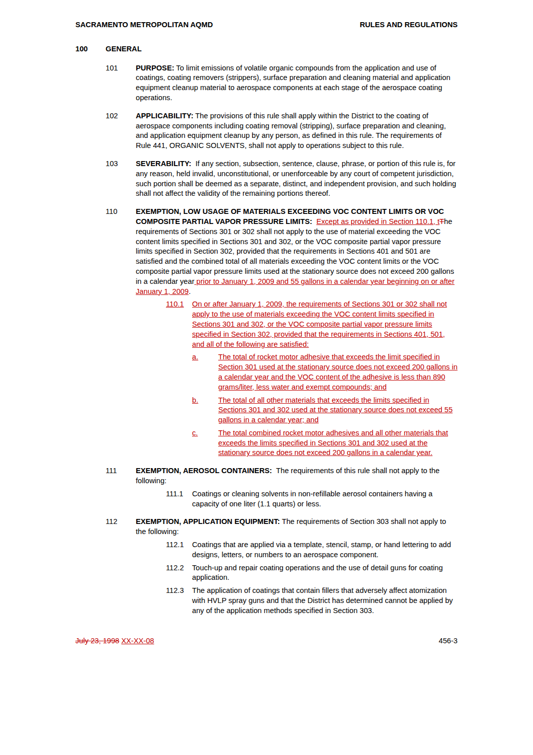SACRAMENTO METROPOLITAN AQMD RULES AND REGULATIONS
100 GENERAL
101
PURPOSE: To limit emissions of volatile organic compounds from the application and use of coatings, coating removers (strippers), surface preparation and cleaning material and application equipment cleanup material to aerospace components at each stage of the aerospace coating operations.
102
APPLICABILITY: The provisions of this rule shall apply within the District to the coating of aerospace components including coating removal (stripping), surface preparation and cleaning, and application equipment cleanup by any person, as defined in this rule. The requirements of Rule 441, ORGANIC SOLVENTS, shall not apply to operations subject to this rule.
103
SEVERABILITY: If any section, subsection, sentence, clause, phrase, or portion of this rule is, for any reason, held invalid, unconstitutional, or unenforceable by any court of competent jurisdiction, such portion shall be deemed as a separate, distinct, and independent provision, and such holding shall not affect the validity of the remaining portions thereof.
110
EXEMPTION, LOW USAGE OF MATERIALS EXCEEDING VOC CONTENT LIMITS OR VOC COMPOSITE PARTIAL VAPOR PRESSURE LIMITS: Except as provided in Section 110.1, t The requirements of Sections 301 or 302 shall not apply to the use of material exceeding the VOC content limits specified in Sections 301 and 302, or the VOC composite partial vapor pressure limits specified in Section 302, provided that the requirements in Sections 401 and 501 are satisfied and the combined total of all materials exceeding the VOC content limits or the VOC composite partial vapor pressure limits used at the stationary source does not exceed 200 gallons in a calendar year prior to January 1, 2009 and 55 gallons in a calendar year beginning on or after January 1, 2009.
110.1
On or after January 1, 2009, the requirements of Sections 301 or 302 shall not apply to the use of materials exceeding the VOC content limits specified in Sections 301 and 302, or the VOC composite partial vapor pressure limits specified in Section 302, provided that the requirements in Sections 401, 501, and all of the following are satisfied:
a.
The total of rocket motor adhesive that exceeds the limit specified in Section 301 used at the stationary source does not exceed 200 gallons in a calendar year and the VOC content of the adhesive is less than 890 grams/liter, less water and exempt compounds; and
b.
The total of all other materials that exceeds the limits specified in Sections 301 and 302 used at the stationary source does not exceed 55 gallons in a calendar year; and
c.
The total combined rocket motor adhesives and all other materials that exceeds the limits specified in Sections 301 and 302 used at the stationary source does not exceed 200 gallons in a calendar year.
111
EXEMPTION, AEROSOL CONTAINERS: The requirements of this rule shall not apply to the following:
111.1
Coatings or cleaning solvents in non-refillable aerosol containers having a capacity of one liter (1.1 quarts) or less.
112
EXEMPTION, APPLICATION EQUIPMENT: The requirements of Section 303 shall not apply to the following:
112.1
Coatings that are applied via a template, stencil, stamp, or hand lettering to add designs, letters, or numbers to an aerospace component.
112.2
Touch-up and repair coating operations and the use of detail guns for coating application.
112.3
The application of coatings that contain fillers that adversely affect atomization with HVLP spray guns and that the District has determined cannot be applied by any of the application methods specified in Section 303.
July 23, 1998 XX-XX-08
456-3